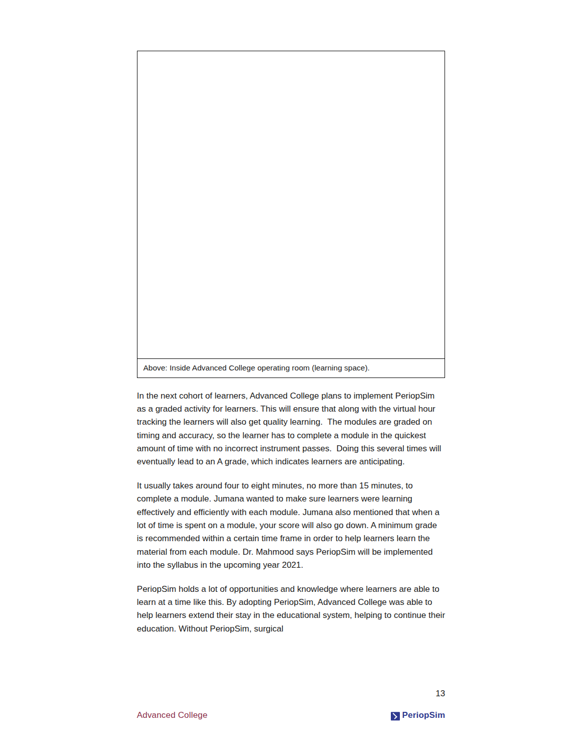Above: Inside Advanced College operating room (learning space).
In the next cohort of learners, Advanced College plans to implement PeriopSim as a graded activity for learners. This will ensure that along with the virtual hour tracking the learners will also get quality learning. The modules are graded on timing and accuracy, so the learner has to complete a module in the quickest amount of time with no incorrect instrument passes. Doing this several times will eventually lead to an A grade, which indicates learners are anticipating.
It usually takes around four to eight minutes, no more than 15 minutes, to complete a module. Jumana wanted to make sure learners were learning effectively and efficiently with each module. Jumana also mentioned that when a lot of time is spent on a module, your score will also go down. A minimum grade is recommended within a certain time frame in order to help learners learn the material from each module. Dr. Mahmood says PeriopSim will be implemented into the syllabus in the upcoming year 2021.
PeriopSim holds a lot of opportunities and knowledge where learners are able to learn at a time like this. By adopting PeriopSim, Advanced College was able to help learners extend their stay in the educational system, helping to continue their education. Without PeriopSim, surgical
13
Advanced College
PeriopSim